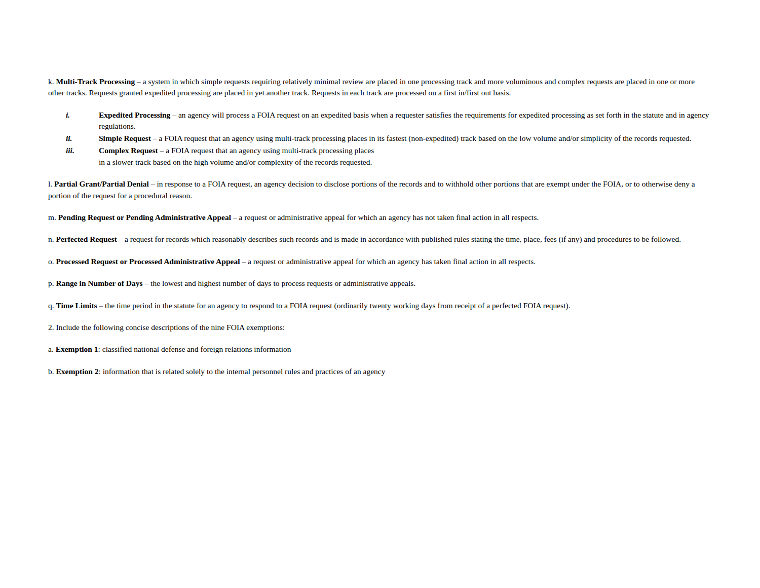k. Multi-Track Processing – a system in which simple requests requiring relatively minimal review are placed in one processing track and more voluminous and complex requests are placed in one or more other tracks. Requests granted expedited processing are placed in yet another track. Requests in each track are processed on a first in/first out basis.
i. Expedited Processing – an agency will process a FOIA request on an expedited basis when a requester satisfies the requirements for expedited processing as set forth in the statute and in agency regulations.
ii. Simple Request – a FOIA request that an agency using multi-track processing places in its fastest (non-expedited) track based on the low volume and/or simplicity of the records requested.
iii. Complex Request – a FOIA request that an agency using multi-track processing places
in a slower track based on the high volume and/or complexity of the records requested.
l. Partial Grant/Partial Denial – in response to a FOIA request, an agency decision to disclose portions of the records and to withhold other portions that are exempt under the FOIA, or to otherwise deny a portion of the request for a procedural reason.
m. Pending Request or Pending Administrative Appeal – a request or administrative appeal for which an agency has not taken final action in all respects.
n. Perfected Request – a request for records which reasonably describes such records and is made in accordance with published rules stating the time, place, fees (if any) and procedures to be followed.
o. Processed Request or Processed Administrative Appeal – a request or administrative appeal for which an agency has taken final action in all respects.
p. Range in Number of Days – the lowest and highest number of days to process requests or administrative appeals.
q. Time Limits – the time period in the statute for an agency to respond to a FOIA request (ordinarily twenty working days from receipt of a perfected FOIA request).
2. Include the following concise descriptions of the nine FOIA exemptions:
a. Exemption 1: classified national defense and foreign relations information
b. Exemption 2: information that is related solely to the internal personnel rules and practices of an agency